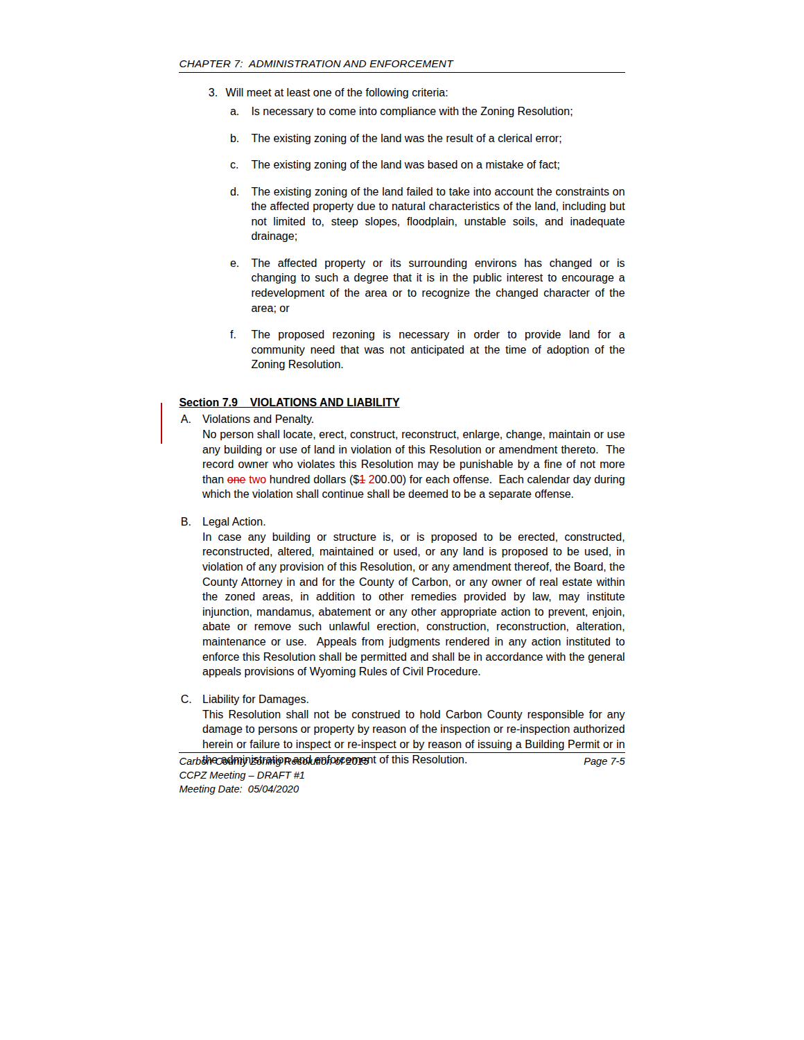CHAPTER 7: ADMINISTRATION AND ENFORCEMENT
3. Will meet at least one of the following criteria:
a. Is necessary to come into compliance with the Zoning Resolution;
b. The existing zoning of the land was the result of a clerical error;
c. The existing zoning of the land was based on a mistake of fact;
d. The existing zoning of the land failed to take into account the constraints on the affected property due to natural characteristics of the land, including but not limited to, steep slopes, floodplain, unstable soils, and inadequate drainage;
e. The affected property or its surrounding environs has changed or is changing to such a degree that it is in the public interest to encourage a redevelopment of the area or to recognize the changed character of the area; or
f. The proposed rezoning is necessary in order to provide land for a community need that was not anticipated at the time of adoption of the Zoning Resolution.
Section 7.9 VIOLATIONS AND LIABILITY
A.
Violations and Penalty.
No person shall locate, erect, construct, reconstruct, enlarge, change, maintain or use any building or use of land in violation of this Resolution or amendment thereto. The record owner who violates this Resolution may be punishable by a fine of not more than one two hundred dollars ($1 200.00) for each offense. Each calendar day during which the violation shall continue shall be deemed to be a separate offense.
B.
Legal Action.
In case any building or structure is, or is proposed to be erected, constructed, reconstructed, altered, maintained or used, or any land is proposed to be used, in violation of any provision of this Resolution, or any amendment thereof, the Board, the County Attorney in and for the County of Carbon, or any owner of real estate within the zoned areas, in addition to other remedies provided by law, may institute injunction, mandamus, abatement or any other appropriate action to prevent, enjoin, abate or remove such unlawful erection, construction, reconstruction, alteration, maintenance or use. Appeals from judgments rendered in any action instituted to enforce this Resolution shall be permitted and shall be in accordance with the general appeals provisions of Wyoming Rules of Civil Procedure.
C.
Liability for Damages.
This Resolution shall not be construed to hold Carbon County responsible for any damage to persons or property by reason of the inspection or re-inspection authorized herein or failure to inspect or re-inspect or by reason of issuing a Building Permit or in the administration and enforcement of this Resolution.
Carbon County Zoning Resolution of 2015
CCPZ Meeting – DRAFT #1
Meeting Date: 05/04/2020
Page 7-5